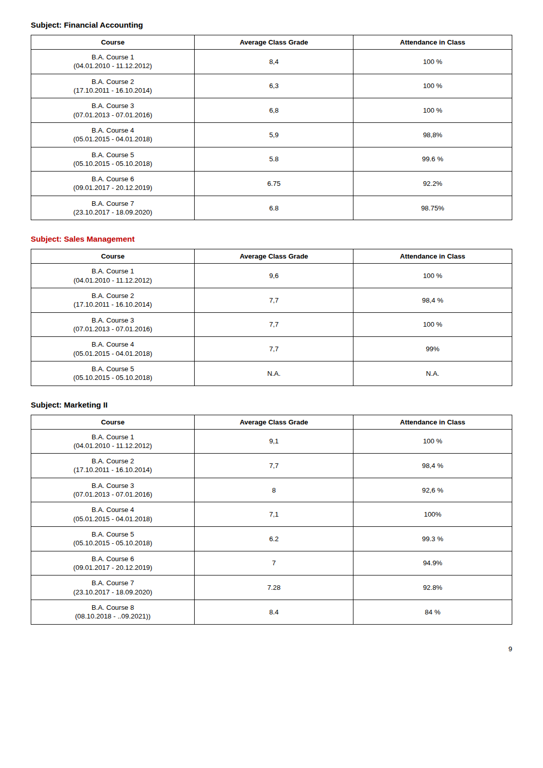Subject: Financial Accounting
| Course | Average Class Grade | Attendance in Class |
| --- | --- | --- |
| B.A. Course 1 (04.01.2010 - 11.12.2012) | 8,4 | 100 % |
| B.A. Course 2 (17.10.2011 - 16.10.2014) | 6,3 | 100 % |
| B.A. Course 3 (07.01.2013 - 07.01.2016) | 6,8 | 100 % |
| B.A. Course 4 (05.01.2015 - 04.01.2018) | 5,9 | 98,8% |
| B.A. Course 5 (05.10.2015 - 05.10.2018) | 5.8 | 99.6 % |
| B.A. Course 6 (09.01.2017 - 20.12.2019) | 6.75 | 92.2% |
| B.A. Course 7 (23.10.2017 - 18.09.2020) | 6.8 | 98.75% |
Subject: Sales Management
| Course | Average Class Grade | Attendance in Class |
| --- | --- | --- |
| B.A. Course 1 (04.01.2010 - 11.12.2012) | 9,6 | 100 % |
| B.A. Course 2 (17.10.2011 - 16.10.2014) | 7,7 | 98,4 % |
| B.A. Course 3 (07.01.2013 - 07.01.2016) | 7,7 | 100 % |
| B.A. Course 4 (05.01.2015 - 04.01.2018) | 7,7 | 99% |
| B.A. Course 5 (05.10.2015 - 05.10.2018) | N.A. | N.A. |
Subject: Marketing II
| Course | Average Class Grade | Attendance in Class |
| --- | --- | --- |
| B.A. Course 1 (04.01.2010 - 11.12.2012) | 9,1 | 100 % |
| B.A. Course 2 (17.10.2011 - 16.10.2014) | 7,7 | 98,4 % |
| B.A. Course 3 (07.01.2013 - 07.01.2016) | 8 | 92,6 % |
| B.A. Course 4 (05.01.2015 - 04.01.2018) | 7,1 | 100% |
| B.A. Course 5 (05.10.2015 - 05.10.2018) | 6.2 | 99.3 % |
| B.A. Course 6 (09.01.2017 - 20.12.2019) | 7 | 94.9% |
| B.A. Course 7 (23.10.2017 - 18.09.2020) | 7.28 | 92.8% |
| B.A. Course 8 (08.10.2018 - ..09.2021)) | 8.4 | 84 % |
9